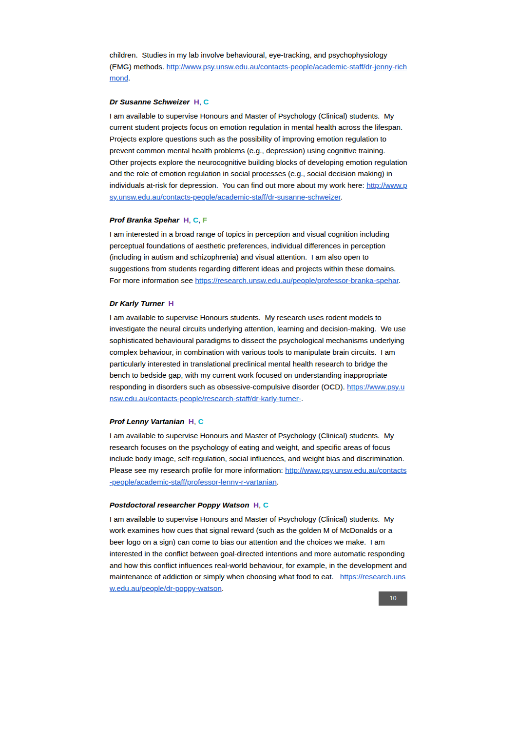children. Studies in my lab involve behavioural, eye-tracking, and psychophysiology (EMG) methods. http://www.psy.unsw.edu.au/contacts-people/academic-staff/dr-jenny-richmond.
Dr Susanne Schweizer H, C
I am available to supervise Honours and Master of Psychology (Clinical) students. My current student projects focus on emotion regulation in mental health across the lifespan. Projects explore questions such as the possibility of improving emotion regulation to prevent common mental health problems (e.g., depression) using cognitive training. Other projects explore the neurocognitive building blocks of developing emotion regulation and the role of emotion regulation in social processes (e.g., social decision making) in individuals at-risk for depression. You can find out more about my work here: http://www.psy.unsw.edu.au/contacts-people/academic-staff/dr-susanne-schweizer.
Prof Branka Spehar H, C, F
I am interested in a broad range of topics in perception and visual cognition including perceptual foundations of aesthetic preferences, individual differences in perception (including in autism and schizophrenia) and visual attention. I am also open to suggestions from students regarding different ideas and projects within these domains. For more information see https://research.unsw.edu.au/people/professor-branka-spehar.
Dr Karly Turner H
I am available to supervise Honours students. My research uses rodent models to investigate the neural circuits underlying attention, learning and decision-making. We use sophisticated behavioural paradigms to dissect the psychological mechanisms underlying complex behaviour, in combination with various tools to manipulate brain circuits. I am particularly interested in translational preclinical mental health research to bridge the bench to bedside gap, with my current work focused on understanding inappropriate responding in disorders such as obsessive-compulsive disorder (OCD). https://www.psy.unsw.edu.au/contacts-people/research-staff/dr-karly-turner-.
Prof Lenny Vartanian H, C
I am available to supervise Honours and Master of Psychology (Clinical) students. My research focuses on the psychology of eating and weight, and specific areas of focus include body image, self-regulation, social influences, and weight bias and discrimination. Please see my research profile for more information: http://www.psy.unsw.edu.au/contacts-people/academic-staff/professor-lenny-r-vartanian.
Postdoctoral researcher Poppy Watson H, C
I am available to supervise Honours and Master of Psychology (Clinical) students. My work examines how cues that signal reward (such as the golden M of McDonalds or a beer logo on a sign) can come to bias our attention and the choices we make. I am interested in the conflict between goal-directed intentions and more automatic responding and how this conflict influences real-world behaviour, for example, in the development and maintenance of addiction or simply when choosing what food to eat. https://research.unsw.edu.au/people/dr-poppy-watson.
10